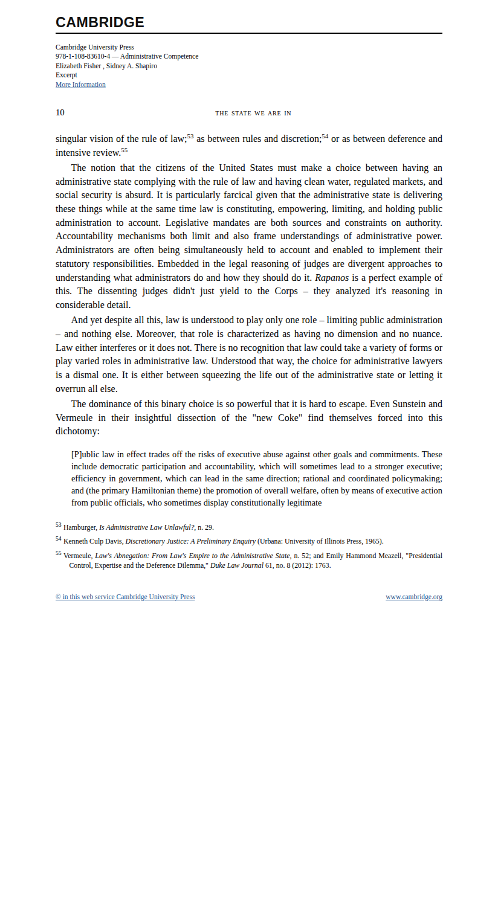CAMBRIDGE
Cambridge University Press
978-1-108-83610-4 — Administrative Competence
Elizabeth Fisher , Sidney A. Shapiro
Excerpt
More Information
10 the state we are in
singular vision of the rule of law;53 as between rules and discretion;54 or as between deference and intensive review.55
The notion that the citizens of the United States must make a choice between having an administrative state complying with the rule of law and having clean water, regulated markets, and social security is absurd. It is particularly farcical given that the administrative state is delivering these things while at the same time law is constituting, empowering, limiting, and holding public administration to account. Legislative mandates are both sources and constraints on authority. Accountability mechanisms both limit and also frame understandings of administrative power. Administrators are often being simultaneously held to account and enabled to implement their statutory responsibilities. Embedded in the legal reasoning of judges are divergent approaches to understanding what administrators do and how they should do it. Rapanos is a perfect example of this. The dissenting judges didn't just yield to the Corps – they analyzed it's reasoning in considerable detail.
And yet despite all this, law is understood to play only one role – limiting public administration – and nothing else. Moreover, that role is characterized as having no dimension and no nuance. Law either interferes or it does not. There is no recognition that law could take a variety of forms or play varied roles in administrative law. Understood that way, the choice for administrative lawyers is a dismal one. It is either between squeezing the life out of the administrative state or letting it overrun all else.
The dominance of this binary choice is so powerful that it is hard to escape. Even Sunstein and Vermeule in their insightful dissection of the "new Coke" find themselves forced into this dichotomy:
[P]ublic law in effect trades off the risks of executive abuse against other goals and commitments. These include democratic participation and accountability, which will sometimes lead to a stronger executive; efficiency in government, which can lead in the same direction; rational and coordinated policymaking; and (the primary Hamiltonian theme) the promotion of overall welfare, often by means of executive action from public officials, who sometimes display constitutionally legitimate
53 Hamburger, Is Administrative Law Unlawful?, n. 29.
54 Kenneth Culp Davis, Discretionary Justice: A Preliminary Enquiry (Urbana: University of Illinois Press, 1965).
55 Vermeule, Law's Abnegation: From Law's Empire to the Administrative State, n. 52; and Emily Hammond Meazell, "Presidential Control, Expertise and the Deference Dilemma," Duke Law Journal 61, no. 8 (2012): 1763.
© in this web service Cambridge University Press www.cambridge.org